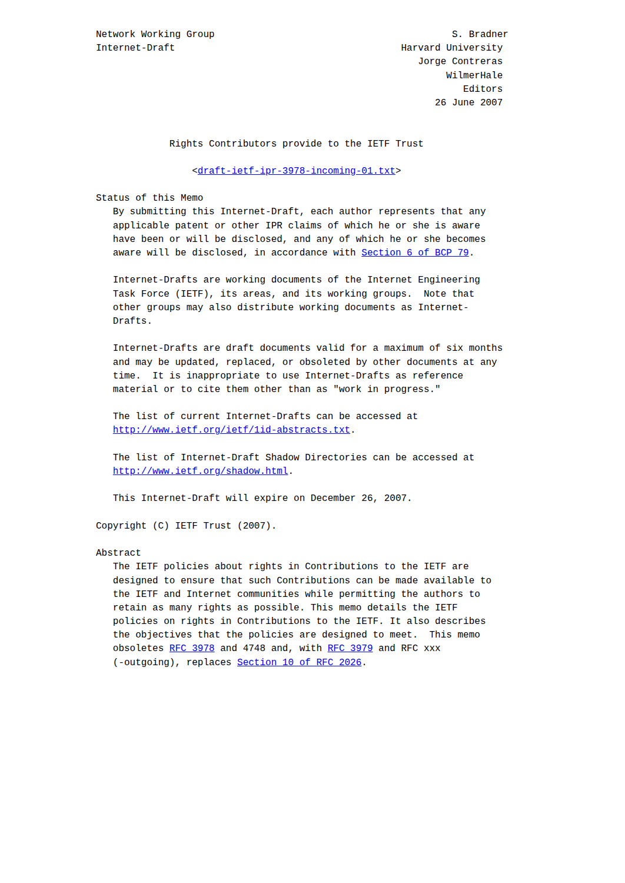Network Working Group                                          S. Bradner
Internet-Draft                                        Harvard University
                                                         Jorge Contreras
                                                              WilmerHale
                                                                 Editors
                                                            26 June 2007


             Rights Contributors provide to the IETF Trust

                 <draft-ietf-ipr-3978-incoming-01.txt>

Status of this Memo
   By submitting this Internet-Draft, each author represents that any
   applicable patent or other IPR claims of which he or she is aware
   have been or will be disclosed, and any of which he or she becomes
   aware will be disclosed, in accordance with Section 6 of BCP 79.

   Internet-Drafts are working documents of the Internet Engineering
   Task Force (IETF), its areas, and its working groups.  Note that
   other groups may also distribute working documents as Internet-
   Drafts.

   Internet-Drafts are draft documents valid for a maximum of six months
   and may be updated, replaced, or obsoleted by other documents at any
   time.  It is inappropriate to use Internet-Drafts as reference
   material or to cite them other than as "work in progress."

   The list of current Internet-Drafts can be accessed at
   http://www.ietf.org/ietf/1id-abstracts.txt.

   The list of Internet-Draft Shadow Directories can be accessed at
   http://www.ietf.org/shadow.html.

   This Internet-Draft will expire on December 26, 2007.

Copyright (C) IETF Trust (2007).

Abstract
   The IETF policies about rights in Contributions to the IETF are
   designed to ensure that such Contributions can be made available to
   the IETF and Internet communities while permitting the authors to
   retain as many rights as possible. This memo details the IETF
   policies on rights in Contributions to the IETF. It also describes
   the objectives that the policies are designed to meet.  This memo
   obsoletes RFC 3978 and 4748 and, with RFC 3979 and RFC xxx
   (-outgoing), replaces Section 10 of RFC 2026.